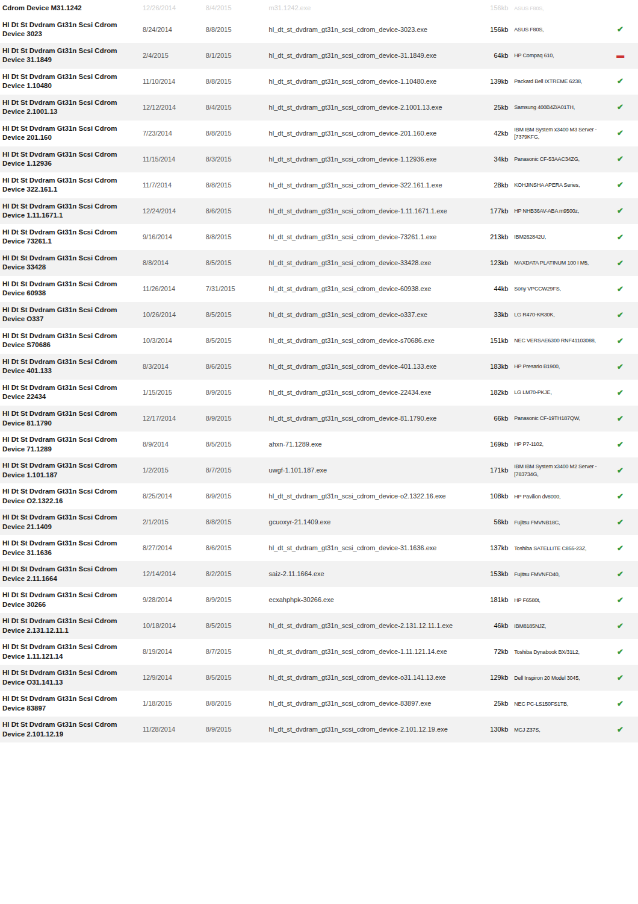| Cdrom Device M31.1242 | 12/26/2014 | 8/4/2015 | m31.1242.exe | 156kb | ASUS F80S, | |
| HI Dt St Dvdram Gt31n Scsi Cdrom Device 3023 | 8/24/2014 | 8/8/2015 | hl_dt_st_dvdram_gt31n_scsi_cdrom_device-3023.exe | 156kb | ASUS F80S, | ✔ |
| HI Dt St Dvdram Gt31n Scsi Cdrom Device 31.1849 | 2/4/2015 | 8/1/2015 | hl_dt_st_dvdram_gt31n_scsi_cdrom_device-31.1849.exe | 64kb | HP Compaq 610, | ▬ |
| HI Dt St Dvdram Gt31n Scsi Cdrom Device 1.10480 | 11/10/2014 | 8/8/2015 | hl_dt_st_dvdram_gt31n_scsi_cdrom_device-1.10480.exe | 139kb | Packard Bell IXTREME 6238, | ✔ |
| HI Dt St Dvdram Gt31n Scsi Cdrom Device 2.1001.13 | 12/12/2014 | 8/4/2015 | hl_dt_st_dvdram_gt31n_scsi_cdrom_device-2.1001.13.exe | 25kb | Samsung 400B4Z/A01TH, | ✔ |
| HI Dt St Dvdram Gt31n Scsi Cdrom Device 201.160 | 7/23/2014 | 8/8/2015 | hl_dt_st_dvdram_gt31n_scsi_cdrom_device-201.160.exe | 42kb | IBM IBM System x3400 M3 Server -[7379KFG, | ✔ |
| HI Dt St Dvdram Gt31n Scsi Cdrom Device 1.12936 | 11/15/2014 | 8/3/2015 | hl_dt_st_dvdram_gt31n_scsi_cdrom_device-1.12936.exe | 34kb | Panasonic CF-53AAC34ZG, | ✔ |
| HI Dt St Dvdram Gt31n Scsi Cdrom Device 322.161.1 | 11/7/2014 | 8/8/2015 | hl_dt_st_dvdram_gt31n_scsi_cdrom_device-322.161.1.exe | 28kb | KOHJINSHA APERA Series, | ✔ |
| HI Dt St Dvdram Gt31n Scsi Cdrom Device 1.11.1671.1 | 12/24/2014 | 8/6/2015 | hl_dt_st_dvdram_gt31n_scsi_cdrom_device-1.11.1671.1.exe | 177kb | HP NHB36AV-ABA m9500z, | ✔ |
| HI Dt St Dvdram Gt31n Scsi Cdrom Device 73261.1 | 9/16/2014 | 8/8/2015 | hl_dt_st_dvdram_gt31n_scsi_cdrom_device-73261.1.exe | 213kb | IBM262842U, | ✔ |
| HI Dt St Dvdram Gt31n Scsi Cdrom Device 33428 | 8/8/2014 | 8/5/2015 | hl_dt_st_dvdram_gt31n_scsi_cdrom_device-33428.exe | 123kb | MAXDATA PLATINUM 100 I M5, | ✔ |
| HI Dt St Dvdram Gt31n Scsi Cdrom Device 60938 | 11/26/2014 | 7/31/2015 | hl_dt_st_dvdram_gt31n_scsi_cdrom_device-60938.exe | 44kb | Sony VPCCW29FS, | ✔ |
| HI Dt St Dvdram Gt31n Scsi Cdrom Device O337 | 10/26/2014 | 8/5/2015 | hl_dt_st_dvdram_gt31n_scsi_cdrom_device-o337.exe | 33kb | LG R470-KR30K, | ✔ |
| HI Dt St Dvdram Gt31n Scsi Cdrom Device S70686 | 10/3/2014 | 8/5/2015 | hl_dt_st_dvdram_gt31n_scsi_cdrom_device-s70686.exe | 151kb | NEC VERSAE6300 RNF41103088, | ✔ |
| HI Dt St Dvdram Gt31n Scsi Cdrom Device 401.133 | 8/3/2014 | 8/6/2015 | hl_dt_st_dvdram_gt31n_scsi_cdrom_device-401.133.exe | 183kb | HP Presario B1900, | ✔ |
| HI Dt St Dvdram Gt31n Scsi Cdrom Device 22434 | 1/15/2015 | 8/9/2015 | hl_dt_st_dvdram_gt31n_scsi_cdrom_device-22434.exe | 182kb | LG LM70-PKJE, | ✔ |
| HI Dt St Dvdram Gt31n Scsi Cdrom Device 81.1790 | 12/17/2014 | 8/9/2015 | hl_dt_st_dvdram_gt31n_scsi_cdrom_device-81.1790.exe | 66kb | Panasonic CF-19TH187QW, | ✔ |
| HI Dt St Dvdram Gt31n Scsi Cdrom Device 71.1289 | 8/9/2014 | 8/5/2015 | ahxn-71.1289.exe | 169kb | HP P7-1102, | ✔ |
| HI Dt St Dvdram Gt31n Scsi Cdrom Device 1.101.187 | 1/2/2015 | 8/7/2015 | uwgf-1.101.187.exe | 171kb | IBM IBM System x3400 M2 Server -[783734G, | ✔ |
| HI Dt St Dvdram Gt31n Scsi Cdrom Device O2.1322.16 | 8/25/2014 | 8/9/2015 | hl_dt_st_dvdram_gt31n_scsi_cdrom_device-o2.1322.16.exe | 108kb | HP Pavilion dv8000, | ✔ |
| HI Dt St Dvdram Gt31n Scsi Cdrom Device 21.1409 | 2/1/2015 | 8/8/2015 | gcuoxyr-21.1409.exe | 56kb | Fujitsu FMVNB18C, | ✔ |
| HI Dt St Dvdram Gt31n Scsi Cdrom Device 31.1636 | 8/27/2014 | 8/6/2015 | hl_dt_st_dvdram_gt31n_scsi_cdrom_device-31.1636.exe | 137kb | Toshiba SATELLITE C855-23Z, | ✔ |
| HI Dt St Dvdram Gt31n Scsi Cdrom Device 2.11.1664 | 12/14/2014 | 8/2/2015 | saiz-2.11.1664.exe | 153kb | Fujitsu FMVNFD40, | ✔ |
| HI Dt St Dvdram Gt31n Scsi Cdrom Device 30266 | 9/28/2014 | 8/9/2015 | ecxahphpk-30266.exe | 181kb | HP F6580t, | ✔ |
| HI Dt St Dvdram Gt31n Scsi Cdrom Device 2.131.12.11.1 | 10/18/2014 | 8/5/2015 | hl_dt_st_dvdram_gt31n_scsi_cdrom_device-2.131.12.11.1.exe | 46kb | IBM8185NJZ, | ✔ |
| HI Dt St Dvdram Gt31n Scsi Cdrom Device 1.11.121.14 | 8/19/2014 | 8/7/2015 | hl_dt_st_dvdram_gt31n_scsi_cdrom_device-1.11.121.14.exe | 72kb | Toshiba Dynabook BX/31L2, | ✔ |
| HI Dt St Dvdram Gt31n Scsi Cdrom Device O31.141.13 | 12/9/2014 | 8/5/2015 | hl_dt_st_dvdram_gt31n_scsi_cdrom_device-o31.141.13.exe | 129kb | Dell Inspiron 20 Model 3045, | ✔ |
| HI Dt St Dvdram Gt31n Scsi Cdrom Device 83897 | 1/18/2015 | 8/8/2015 | hl_dt_st_dvdram_gt31n_scsi_cdrom_device-83897.exe | 25kb | NEC PC-LS150FS1TB, | ✔ |
| HI Dt St Dvdram Gt31n Scsi Cdrom Device 2.101.12.19 | 11/28/2014 | 8/9/2015 | hl_dt_st_dvdram_gt31n_scsi_cdrom_device-2.101.12.19.exe | 130kb | MCJ Z37S, | ✔ |